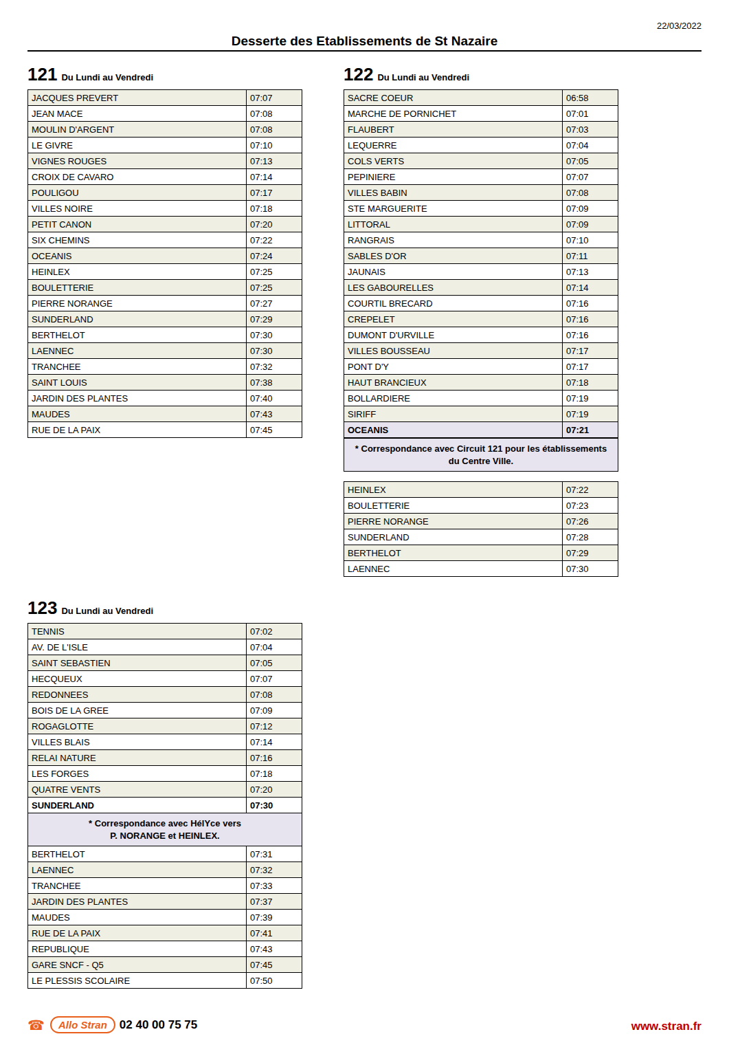22/03/2022
Desserte des Etablissements de St Nazaire
121 Du Lundi au Vendredi
| JACQUES PREVERT | 07:07 |
| JEAN MACE | 07:08 |
| MOULIN D'ARGENT | 07:08 |
| LE GIVRE | 07:10 |
| VIGNES ROUGES | 07:13 |
| CROIX DE CAVARO | 07:14 |
| POULIGOU | 07:17 |
| VILLES NOIRE | 07:18 |
| PETIT CANON | 07:20 |
| SIX CHEMINS | 07:22 |
| OCEANIS | 07:24 |
| HEINLEX | 07:25 |
| BOULETTERIE | 07:25 |
| PIERRE NORANGE | 07:27 |
| SUNDERLAND | 07:29 |
| BERTHELOT | 07:30 |
| LAENNEC | 07:30 |
| TRANCHEE | 07:32 |
| SAINT LOUIS | 07:38 |
| JARDIN DES PLANTES | 07:40 |
| MAUDES | 07:43 |
| RUE DE LA PAIX | 07:45 |
122 Du Lundi au Vendredi
| SACRE COEUR | 06:58 |
| MARCHE DE PORNICHET | 07:01 |
| FLAUBERT | 07:03 |
| LEQUERRE | 07:04 |
| COLS VERTS | 07:05 |
| PEPINIERE | 07:07 |
| VILLES BABIN | 07:08 |
| STE MARGUERITE | 07:09 |
| LITTORAL | 07:09 |
| RANGRAIS | 07:10 |
| SABLES D'OR | 07:11 |
| JAUNAIS | 07:13 |
| LES GABOURELLES | 07:14 |
| COURTIL BRECARD | 07:16 |
| CREPELET | 07:16 |
| DUMONT D'URVILLE | 07:16 |
| VILLES BOUSSEAU | 07:17 |
| PONT D'Y | 07:17 |
| HAUT BRANCIEUX | 07:18 |
| BOLLARDIERE | 07:19 |
| SIRIFF | 07:19 |
| OCEANIS | 07:21 |
| * Correspondance avec Circuit 121 pour les établissements du Centre Ville. |
| HEINLEX | 07:22 |
| BOULETTERIE | 07:23 |
| PIERRE NORANGE | 07:26 |
| SUNDERLAND | 07:28 |
| BERTHELOT | 07:29 |
| LAENNEC | 07:30 |
123 Du Lundi au Vendredi
| TENNIS | 07:02 |
| AV. DE L'ISLE | 07:04 |
| SAINT SEBASTIEN | 07:05 |
| HECQUEUX | 07:07 |
| REDONNEES | 07:08 |
| BOIS DE LA GREE | 07:09 |
| ROGAGLOTTE | 07:12 |
| VILLES BLAIS | 07:14 |
| RELAI NATURE | 07:16 |
| LES FORGES | 07:18 |
| QUATRE VENTS | 07:20 |
| SUNDERLAND | 07:30 |
| * Correspondance avec HélYce vers P. NORANGE et HEINLEX. |
| BERTHELOT | 07:31 |
| LAENNEC | 07:32 |
| TRANCHEE | 07:33 |
| JARDIN DES PLANTES | 07:37 |
| MAUDES | 07:39 |
| RUE DE LA PAIX | 07:41 |
| REPUBLIQUE | 07:43 |
| GARE SNCF - Q5 | 07:45 |
| LE PLESSIS SCOLAIRE | 07:50 |
☎ Allo Stran 02 40 00 75 75
www.stran.fr